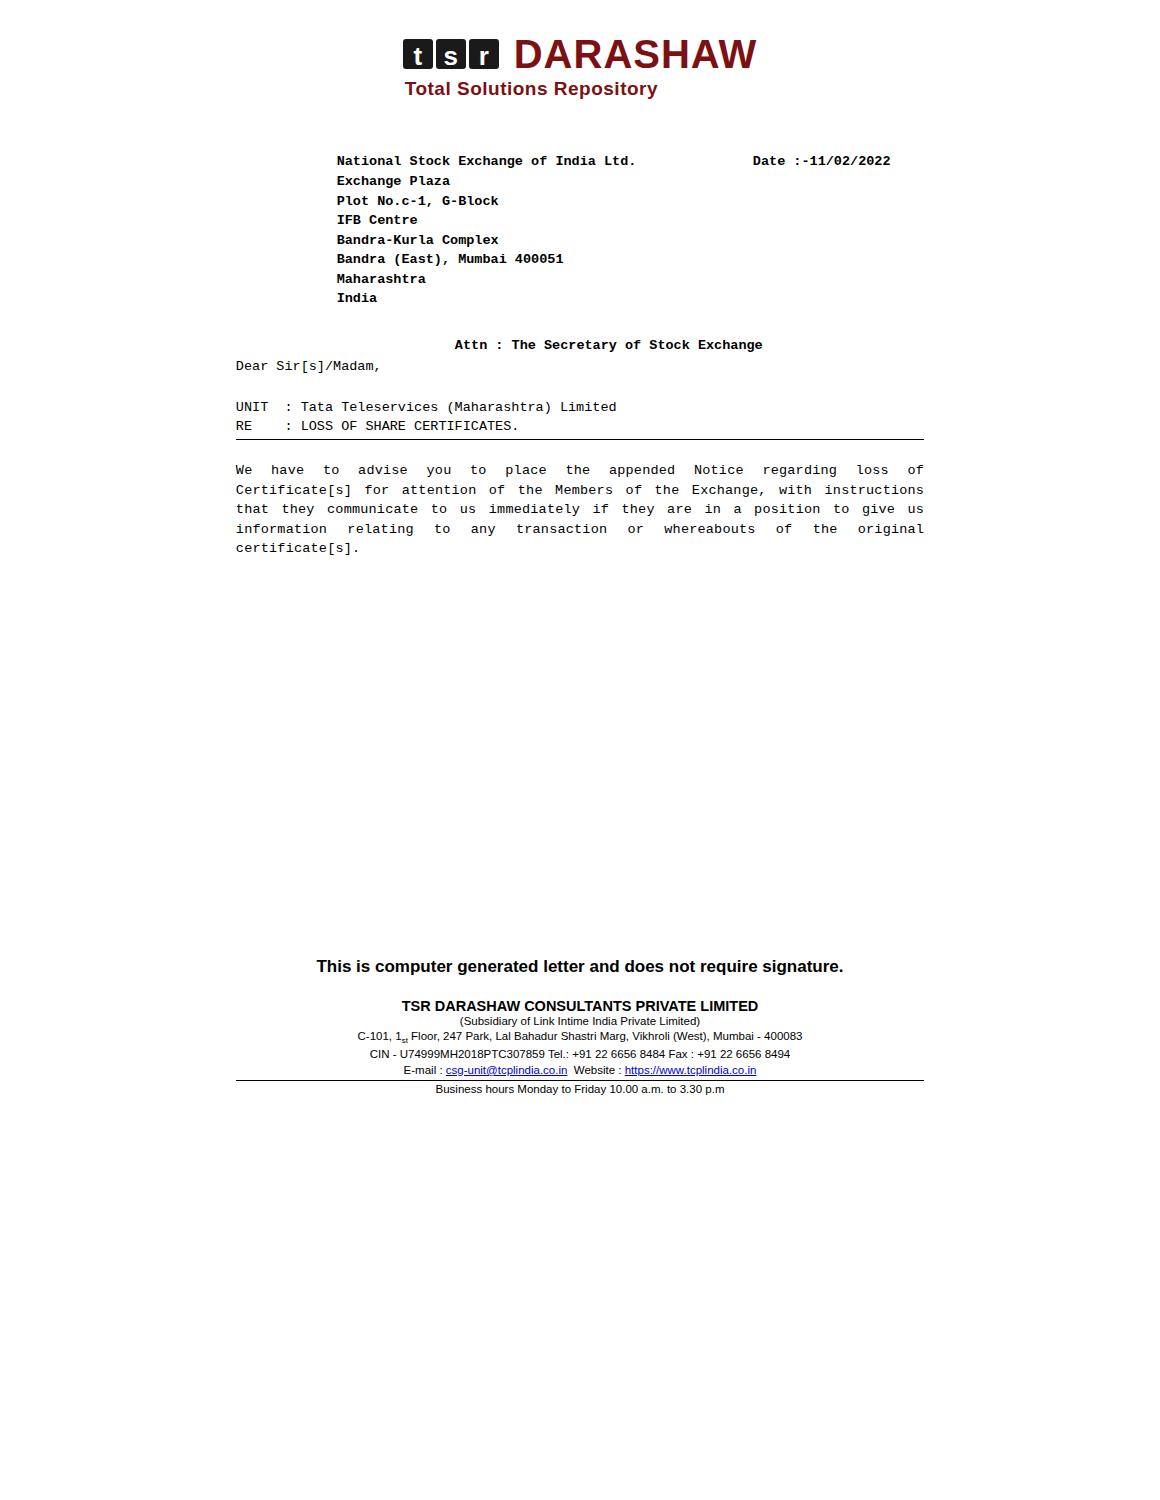tsr DARASHAW
Total Solutions Repository
National Stock Exchange of India Ltd. Date :-11/02/2022
Exchange Plaza
Plot No.c-1, G-Block
IFB Centre
Bandra-Kurla Complex
Bandra (East), Mumbai 400051
Maharashtra
India
Attn : The Secretary of Stock Exchange
Dear Sir[s]/Madam,
UNIT : Tata Teleservices (Maharashtra) Limited
RE : LOSS OF SHARE CERTIFICATES.
We have to advise you to place the appended Notice regarding loss of Certificate[s] for attention of the Members of the Exchange, with instructions that they communicate to us immediately if they are in a position to give us information relating to any transaction or whereabouts of the original certificate[s].
This is computer generated letter and does not require signature.
TSR DARASHAW CONSULTANTS PRIVATE LIMITED
(Subsidiary of Link Intime India Private Limited)
C-101, 1st Floor, 247 Park, Lal Bahadur Shastri Marg, Vikhroli (West), Mumbai - 400083
CIN - U74999MH2018PTC307859 Tel.: +91 22 6656 8484 Fax : +91 22 6656 8494
E-mail : csg-unit@tcplindia.co.in Website : https://www.tcplindia.co.in
Business hours Monday to Friday 10.00 a.m. to 3.30 p.m